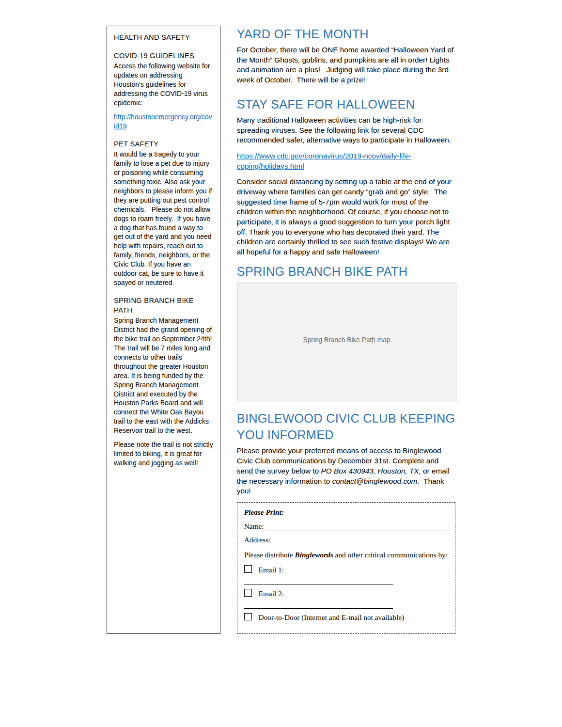HEALTH AND SAFETY
COVID-19 GUIDELINES
Access the following website for updates on addressing Houston's guidelines for addressing the COVID-19 virus epidemic:
http://houstonemergency.org/covid19
PET SAFETY
It would be a tragedy to your family to lose a pet due to injury or poisoning while consuming something toxic. Also ask your neighbors to please inform you if they are putting out pest control chemicals. Please do not allow dogs to roam freely. If you have a dog that has found a way to get out of the yard and you need help with repairs, reach out to family, friends, neighbors, or the Civic Club. If you have an outdoor cat, be sure to have it spayed or neutered.
SPRING BRANCH BIKE PATH
Spring Branch Management District had the grand opening of the bike trail on September 24th! The trail will be 7 miles long and connects to other trails throughout the greater Houston area. It is being funded by the Spring Branch Management District and executed by the Houston Parks Board and will connect the White Oak Bayou trail to the east with the Addicks Reservoir trail to the west.
Please note the trail is not strictly limited to biking, it is great for walking and jogging as well!
YARD OF THE MONTH
For October, there will be ONE home awarded “Halloween Yard of the Month” Ghosts, goblins, and pumpkins are all in order! Lights and animation are a plus! Judging will take place during the 3rd week of October. There will be a prize!
STAY SAFE FOR HALLOWEEN
Many traditional Halloween activities can be high-risk for spreading viruses. See the following link for several CDC recommended safer, alternative ways to participate in Halloween.
https://www.cdc.gov/coronavirus/2019-ncov/daily-life-coping/holidays.html
Consider social distancing by setting up a table at the end of your driveway where families can get candy “grab and go” style. The suggested time frame of 5-7pm would work for most of the children within the neighborhood. Of course, if you choose not to participate, it is always a good suggestion to turn your porch light off. Thank you to everyone who has decorated their yard. The children are certainly thrilled to see such festive displays! We are all hopeful for a happy and safe Halloween!
SPRING BRANCH BIKE PATH
BINGLEWOOD CIVIC CLUB KEEPING YOU INFORMED
Please provide your preferred means of access to Binglewood Civic Club communications by December 31st. Complete and send the survey below to PO Box 430943, Houston, TX, or email the necessary information to contact@binglewood.com. Thank you!
Please Print:
Name:
Address:
Please distribute Binglewords and other critical communications by:
Email 1:
Email 2:
Door-to-Door (Internet and E-mail not available)